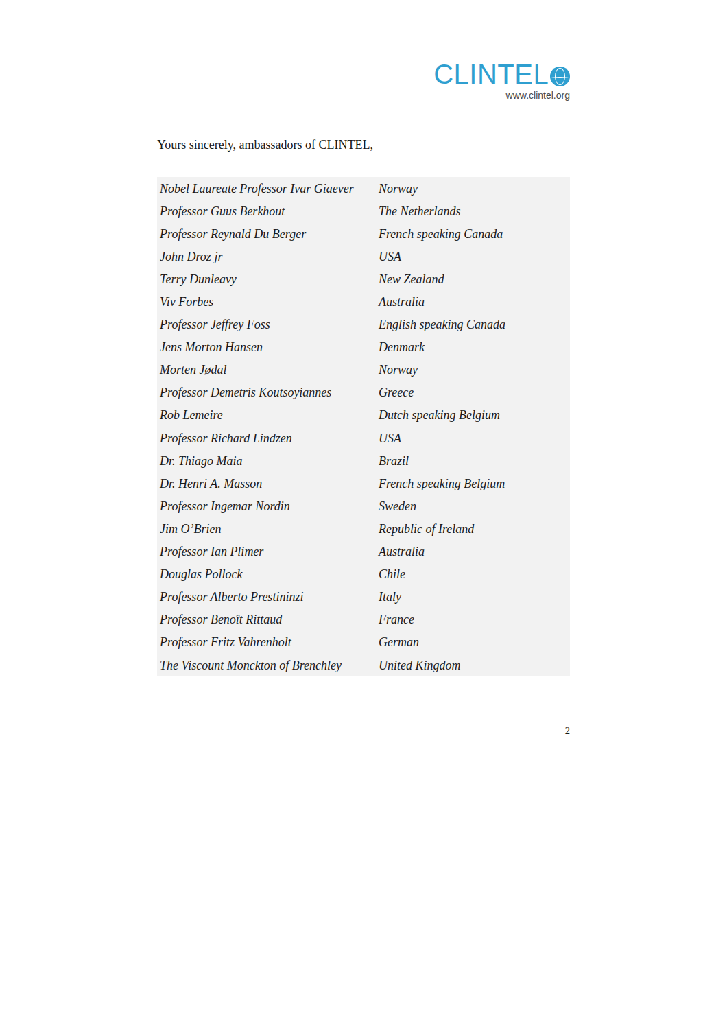CLINTEL
www.clintel.org
Yours sincerely, ambassadors of CLINTEL,
| Nobel Laureate Professor Ivar Giaever | Norway |
| Professor Guus Berkhout | The Netherlands |
| Professor Reynald Du Berger | French speaking Canada |
| John Droz jr | USA |
| Terry Dunleavy | New Zealand |
| Viv Forbes | Australia |
| Professor Jeffrey Foss | English speaking Canada |
| Jens Morton Hansen | Denmark |
| Morten Jødal | Norway |
| Professor Demetris Koutsoyiannes | Greece |
| Rob Lemeire | Dutch speaking Belgium |
| Professor Richard Lindzen | USA |
| Dr. Thiago Maia | Brazil |
| Dr. Henri A. Masson | French speaking Belgium |
| Professor Ingemar Nordin | Sweden |
| Jim O’Brien | Republic of Ireland |
| Professor Ian Plimer | Australia |
| Douglas Pollock | Chile |
| Professor Alberto Prestininzi | Italy |
| Professor Benoît Rittaud | France |
| Professor Fritz Vahrenholt | German |
| The Viscount Monckton of Brenchley | United Kingdom |
2